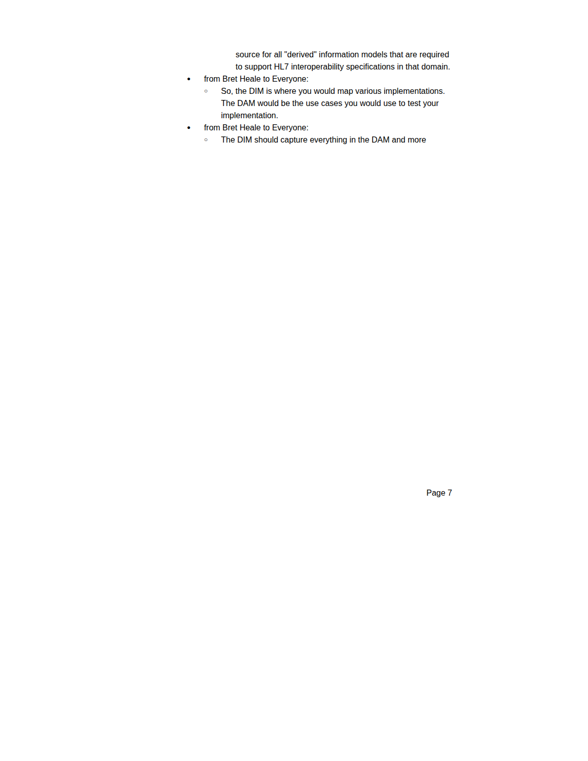source for all "derived" information models that are required to support HL7 interoperability specifications in that domain.
from Bret Heale to Everyone:
So, the DIM is where you would map various implementations. The DAM would be the use cases you would use to test your implementation.
from Bret Heale to Everyone:
The DIM should capture everything in the DAM and more
Page 7